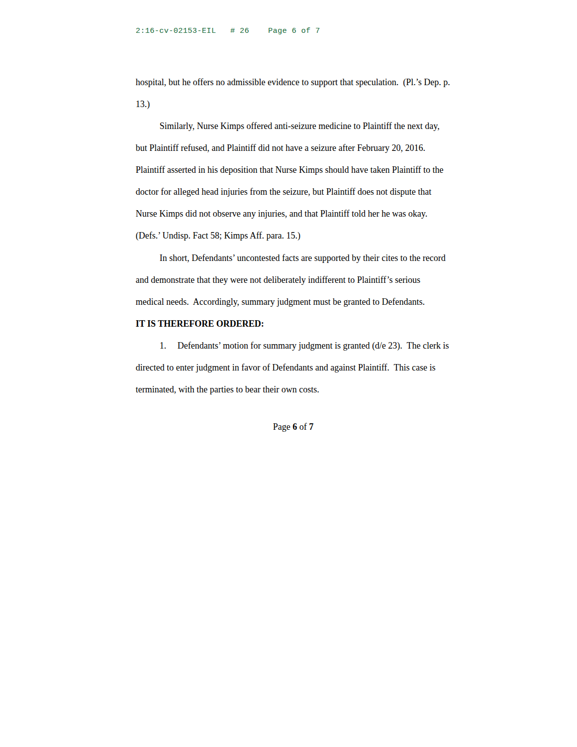2:16-cv-02153-EIL # 26 Page 6 of 7
hospital, but he offers no admissible evidence to support that speculation. (Pl.’s Dep. p. 13.)
Similarly, Nurse Kimps offered anti-seizure medicine to Plaintiff the next day, but Plaintiff refused, and Plaintiff did not have a seizure after February 20, 2016. Plaintiff asserted in his deposition that Nurse Kimps should have taken Plaintiff to the doctor for alleged head injuries from the seizure, but Plaintiff does not dispute that Nurse Kimps did not observe any injuries, and that Plaintiff told her he was okay. (Defs.’ Undisp. Fact 58; Kimps Aff. para. 15.)
In short, Defendants’ uncontested facts are supported by their cites to the record and demonstrate that they were not deliberately indifferent to Plaintiff’s serious medical needs. Accordingly, summary judgment must be granted to Defendants.
IT IS THEREFORE ORDERED:
1. Defendants’ motion for summary judgment is granted (d/e 23). The clerk is directed to enter judgment in favor of Defendants and against Plaintiff. This case is terminated, with the parties to bear their own costs.
Page 6 of 7